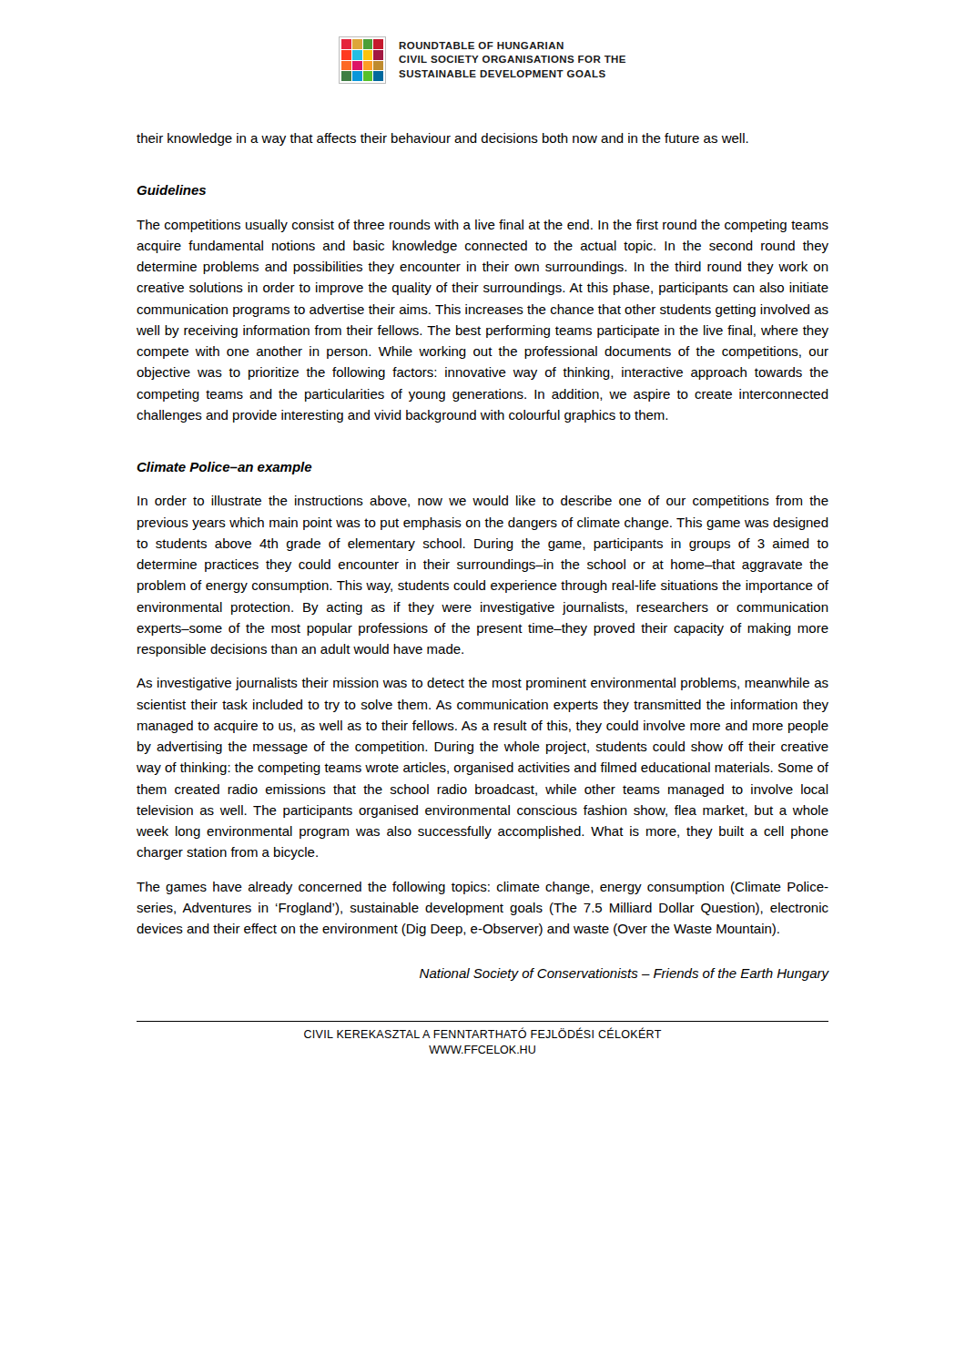Roundtable of Hungarian
Civil Society Organisations for the
Sustainable Development Goals
their knowledge in a way that affects their behaviour and decisions both now and in the future as well.
Guidelines
The competitions usually consist of three rounds with a live final at the end. In the first round the competing teams acquire fundamental notions and basic knowledge connected to the actual topic. In the second round they determine problems and possibilities they encounter in their own surroundings. In the third round they work on creative solutions in order to improve the quality of their surroundings. At this phase, participants can also initiate communication programs to advertise their aims. This increases the chance that other students getting involved as well by receiving information from their fellows. The best performing teams participate in the live final, where they compete with one another in person. While working out the professional documents of the competitions, our objective was to prioritize the following factors: innovative way of thinking, interactive approach towards the competing teams and the particularities of young generations. In addition, we aspire to create interconnected challenges and provide interesting and vivid background with colourful graphics to them.
Climate Police–an example
In order to illustrate the instructions above, now we would like to describe one of our competitions from the previous years which main point was to put emphasis on the dangers of climate change. This game was designed to students above 4th grade of elementary school. During the game, participants in groups of 3 aimed to determine practices they could encounter in their surroundings–in the school or at home–that aggravate the problem of energy consumption. This way, students could experience through real-life situations the importance of environmental protection. By acting as if they were investigative journalists, researchers or communication experts–some of the most popular professions of the present time–they proved their capacity of making more responsible decisions than an adult would have made.
As investigative journalists their mission was to detect the most prominent environmental problems, meanwhile as scientist their task included to try to solve them. As communication experts they transmitted the information they managed to acquire to us, as well as to their fellows. As a result of this, they could involve more and more people by advertising the message of the competition. During the whole project, students could show off their creative way of thinking: the competing teams wrote articles, organised activities and filmed educational materials. Some of them created radio emissions that the school radio broadcast, while other teams managed to involve local television as well. The participants organised environmental conscious fashion show, flea market, but a whole week long environmental program was also successfully accomplished. What is more, they built a cell phone charger station from a bicycle.
The games have already concerned the following topics: climate change, energy consumption (Climate Police-series, Adventures in ‘Frogland’), sustainable development goals (The 7.5 Milliard Dollar Question), electronic devices and their effect on the environment (Dig Deep, e-Observer) and waste (Over the Waste Mountain).
National Society of Conservationists – Friends of the Earth Hungary
CIVIL KEREKASZTAL A FENNTARTHATÓ FEJLÖDÉSI CÉLOKÉRT
WWW.FFCELOK.HU